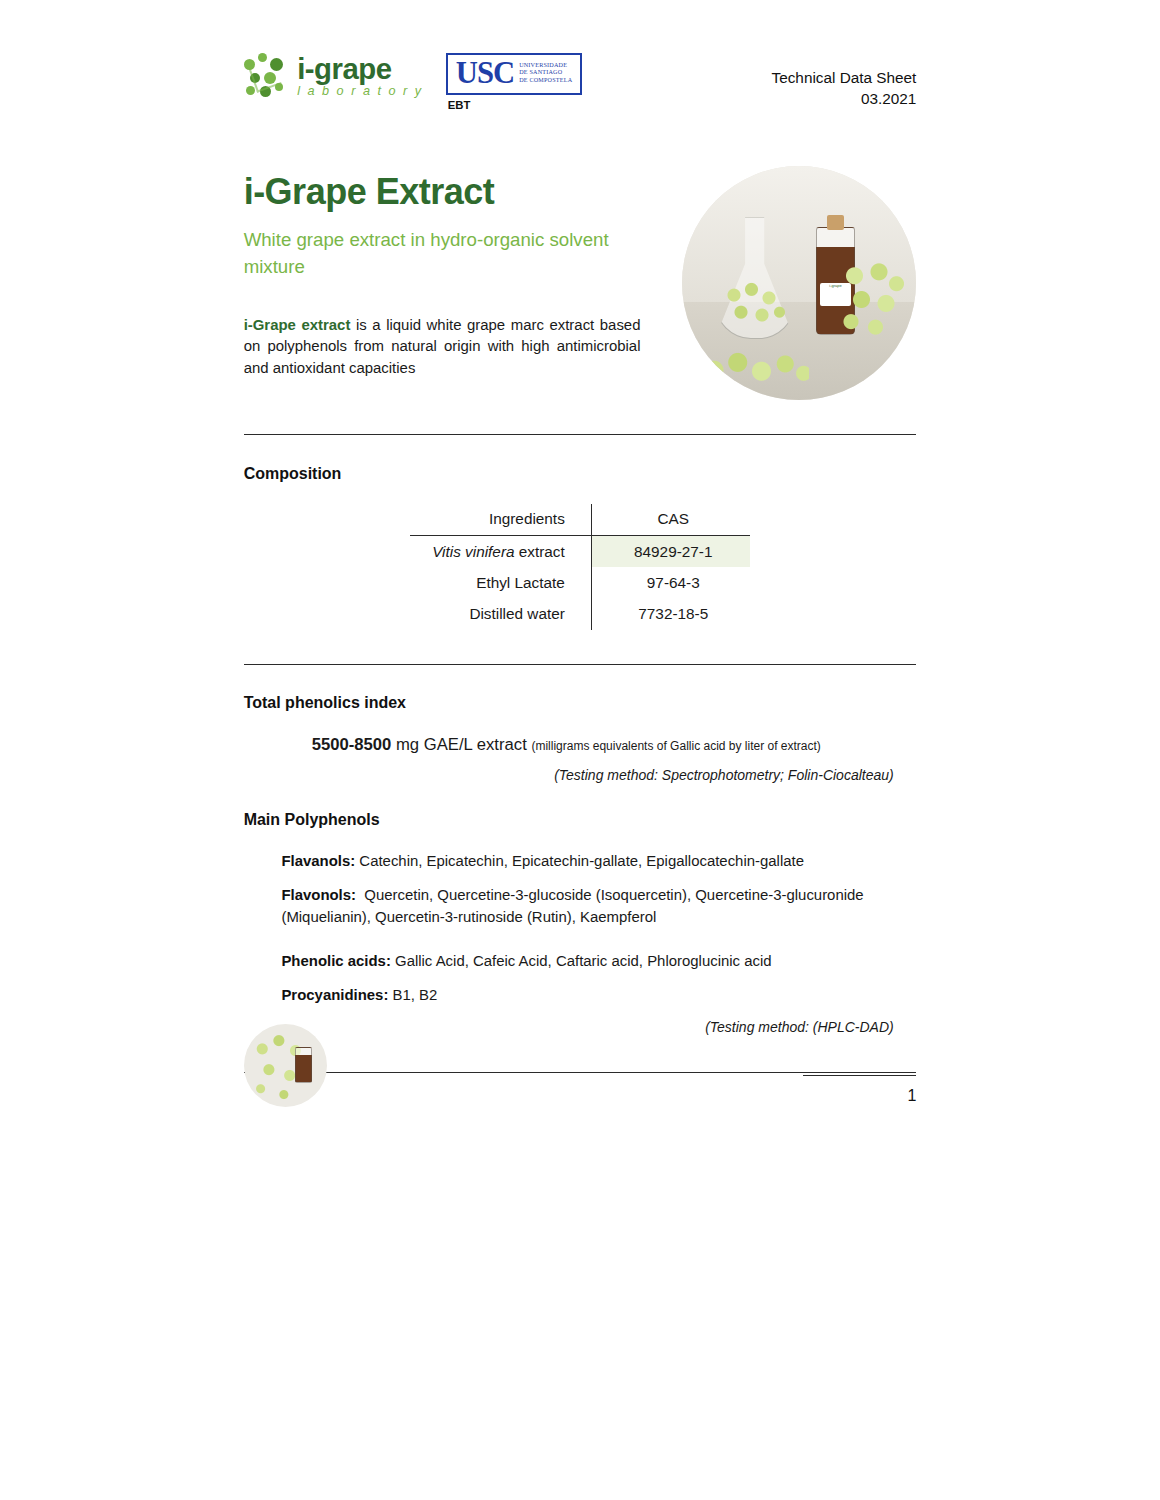i-grape
l a b o r a t o r y
USC
UNIVERSIDADE
DE SANTIAGO
DE COMPOSTELA
EBT
Technical Data Sheet
03.2021
i-Grape Extract
White grape extract in hydro-organic solvent mixture
i-Grape extract is a liquid white grape marc extract based on polyphenols from natural origin with high antimicrobial and antioxidant capacities
i-grape
Composition
| Ingredients | CAS |
| --- | --- |
| Vitis vinifera extract | 84929-27-1 |
| Ethyl Lactate | 97-64-3 |
| Distilled water | 7732-18-5 |
Total phenolics index
5500-8500 mg GAE/L extract (milligrams equivalents of Gallic acid by liter of extract)
(Testing method: Spectrophotometry; Folin-Ciocalteau)
Main Polyphenols
Flavanols: Catechin, Epicatechin, Epicatechin-gallate, Epigallocatechin-gallate
Flavonols: Quercetin, Quercetine-3-glucoside (Isoquercetin), Quercetine-3-glucuronide (Miquelianin), Quercetin-3-rutinoside (Rutin), Kaempferol
Phenolic acids: Gallic Acid, Cafeic Acid, Caftaric acid, Phloroglucinic acid
Procyanidines: B1, B2
(Testing method: (HPLC-DAD)
1